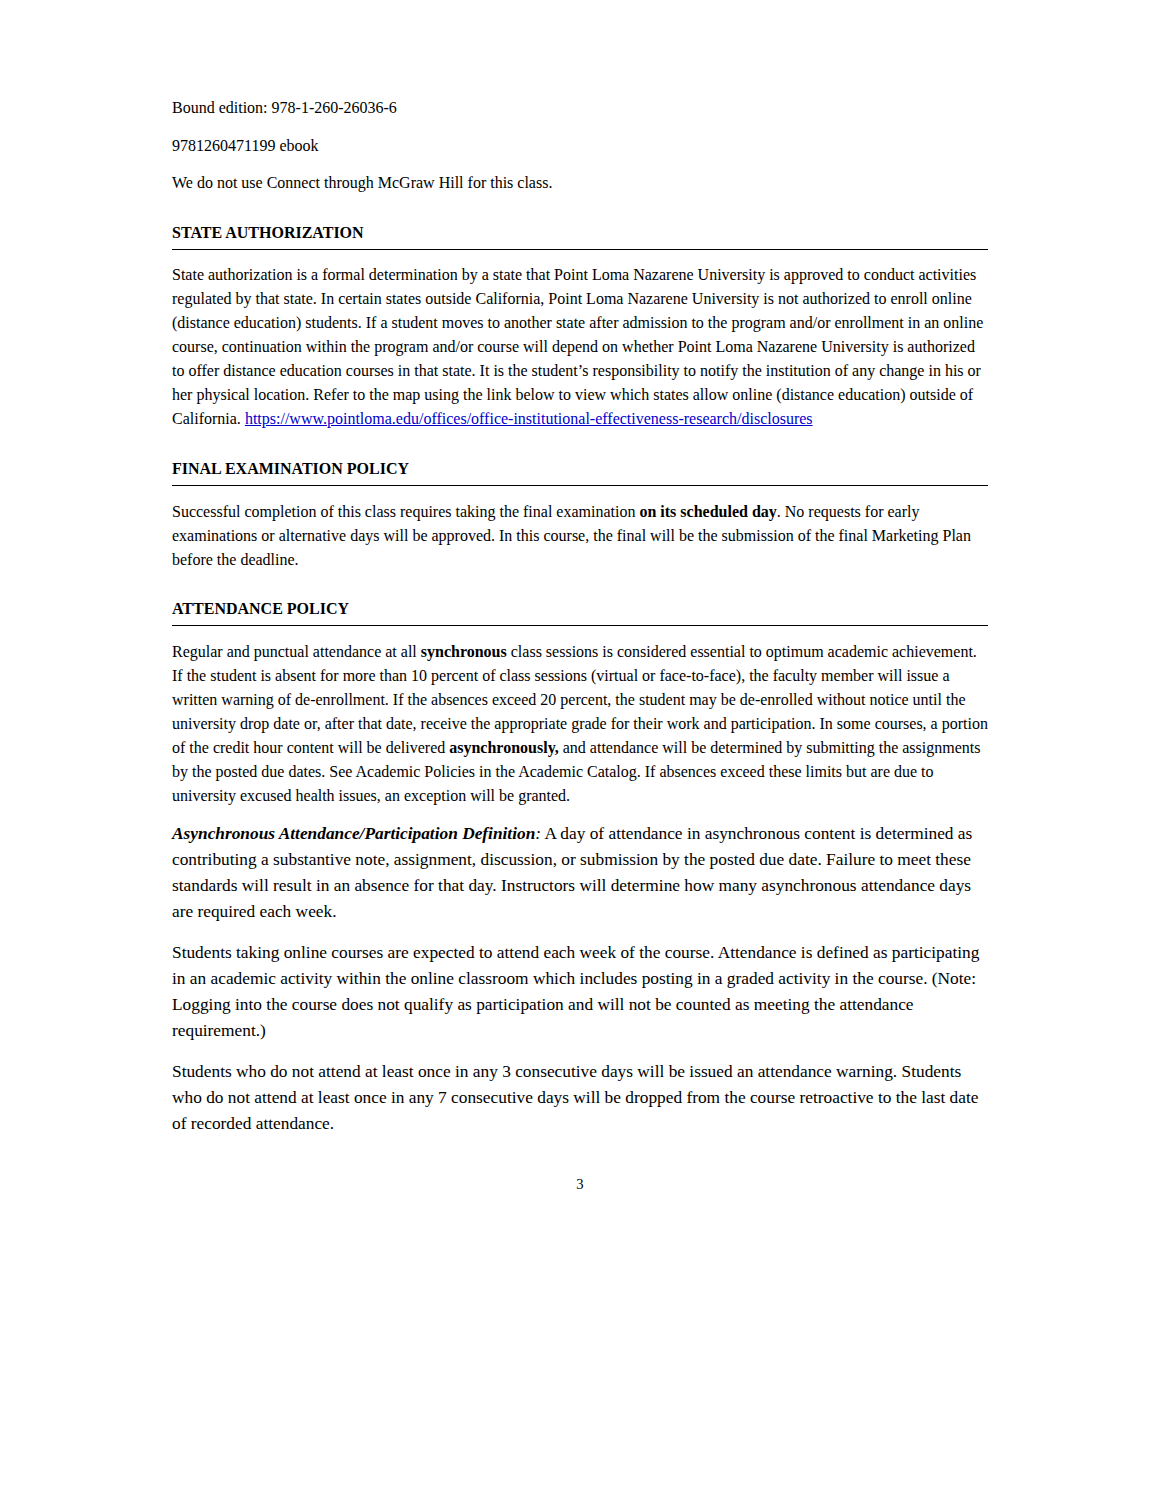Bound edition: 978-1-260-26036-6
9781260471199 ebook
We do not use Connect through McGraw Hill for this class.
State Authorization
State authorization is a formal determination by a state that Point Loma Nazarene University is approved to conduct activities regulated by that state. In certain states outside California, Point Loma Nazarene University is not authorized to enroll online (distance education) students. If a student moves to another state after admission to the program and/or enrollment in an online course, continuation within the program and/or course will depend on whether Point Loma Nazarene University is authorized to offer distance education courses in that state. It is the student’s responsibility to notify the institution of any change in his or her physical location. Refer to the map using the link below to view which states allow online (distance education) outside of California. https://www.pointloma.edu/offices/office-institutional-effectiveness-research/disclosures
Final Examination Policy
Successful completion of this class requires taking the final examination on its scheduled day. No requests for early examinations or alternative days will be approved. In this course, the final will be the submission of the final Marketing Plan before the deadline.
Attendance Policy
Regular and punctual attendance at all synchronous class sessions is considered essential to optimum academic achievement. If the student is absent for more than 10 percent of class sessions (virtual or face-to-face), the faculty member will issue a written warning of de-enrollment. If the absences exceed 20 percent, the student may be de-enrolled without notice until the university drop date or, after that date, receive the appropriate grade for their work and participation. In some courses, a portion of the credit hour content will be delivered asynchronously, and attendance will be determined by submitting the assignments by the posted due dates. See Academic Policies in the Academic Catalog. If absences exceed these limits but are due to university excused health issues, an exception will be granted.
Asynchronous Attendance/Participation Definition: A day of attendance in asynchronous content is determined as contributing a substantive note, assignment, discussion, or submission by the posted due date. Failure to meet these standards will result in an absence for that day. Instructors will determine how many asynchronous attendance days are required each week.
Students taking online courses are expected to attend each week of the course. Attendance is defined as participating in an academic activity within the online classroom which includes posting in a graded activity in the course. (Note: Logging into the course does not qualify as participation and will not be counted as meeting the attendance requirement.)
Students who do not attend at least once in any 3 consecutive days will be issued an attendance warning. Students who do not attend at least once in any 7 consecutive days will be dropped from the course retroactive to the last date of recorded attendance.
3